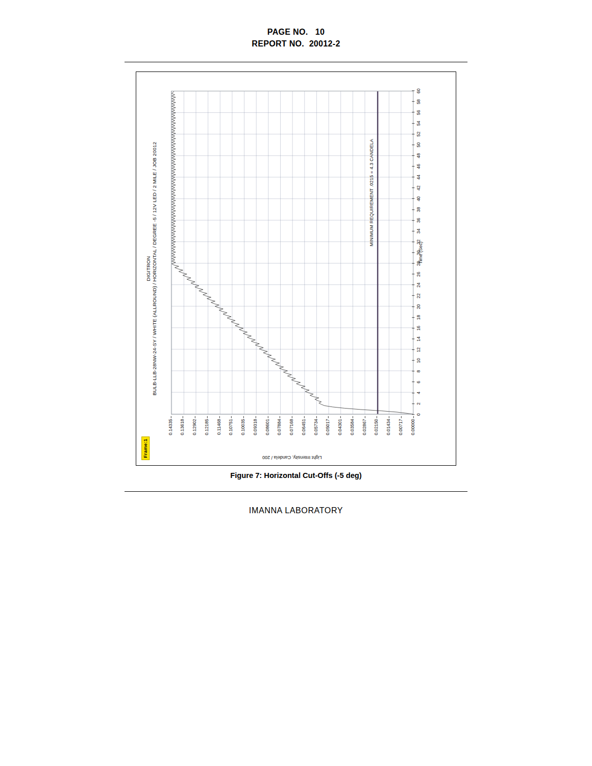PAGE NO. 10
REPORT NO. 20012-2
Frame:1
DIGITRON
BULB-LLB-28NW-24-SY / WHITE (ALLROUND) / HORIZONTAL / DEGREE -5 / 12V LED / 2 MILE / JOB 20012
Light Intensity, Candela / 200 0.14335 0.13618 0.12902 0.12185 0.11468 0.10751 0.10035 0.09318 0.08601 0.07884 0.07168 0.06451 0.05734 0.05017 0.04301 0.03584 0.02867 0.02150 0.01434 0.00717 0.00000
MINIMUM REQUIREMENT .0215 = 4.3 CANDELA
0 2 4 6 8 10 12 14 16 18 20 22 24 26 28 30 32 34 36 38 40 42 44 46 48 50 52 54 56 58 60
Time (Sec)
Figure 7: Horizontal Cut-Offs (-5 deg)
IMANNA LABORATORY